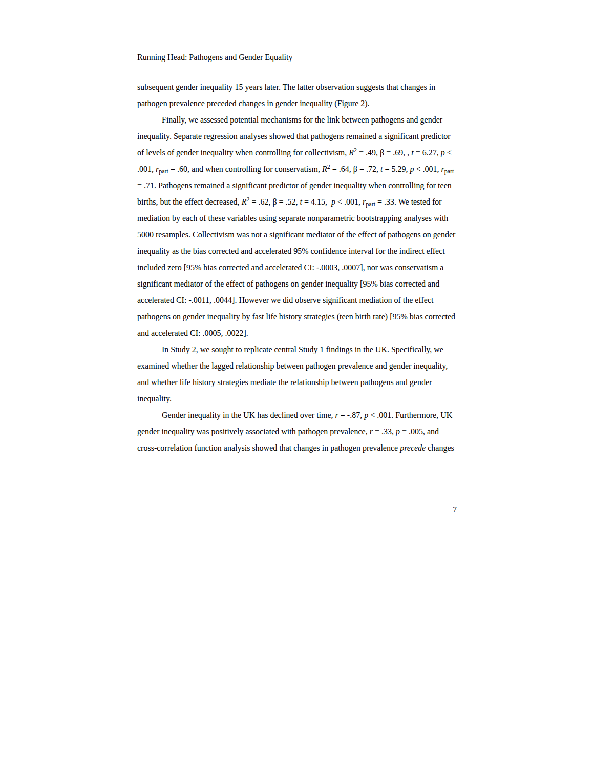Running Head: Pathogens and Gender Equality
subsequent gender inequality 15 years later. The latter observation suggests that changes in pathogen prevalence preceded changes in gender inequality (Figure 2).
Finally, we assessed potential mechanisms for the link between pathogens and gender inequality. Separate regression analyses showed that pathogens remained a significant predictor of levels of gender inequality when controlling for collectivism, R2 = .49, β = .69, , t = 6.27, p < .001, rpart = .60, and when controlling for conservatism, R2 = .64, β = .72, t = 5.29, p < .001, rpart = .71. Pathogens remained a significant predictor of gender inequality when controlling for teen births, but the effect decreased, R2 = .62, β = .52, t = 4.15, p < .001, rpart = .33. We tested for mediation by each of these variables using separate nonparametric bootstrapping analyses with 5000 resamples. Collectivism was not a significant mediator of the effect of pathogens on gender inequality as the bias corrected and accelerated 95% confidence interval for the indirect effect included zero [95% bias corrected and accelerated CI: -.0003, .0007], nor was conservatism a significant mediator of the effect of pathogens on gender inequality [95% bias corrected and accelerated CI: -.0011, .0044]. However we did observe significant mediation of the effect pathogens on gender inequality by fast life history strategies (teen birth rate) [95% bias corrected and accelerated CI: .0005, .0022].
In Study 2, we sought to replicate central Study 1 findings in the UK. Specifically, we examined whether the lagged relationship between pathogen prevalence and gender inequality, and whether life history strategies mediate the relationship between pathogens and gender inequality.
Gender inequality in the UK has declined over time, r = -.87, p < .001. Furthermore, UK gender inequality was positively associated with pathogen prevalence, r = .33, p = .005, and cross-correlation function analysis showed that changes in pathogen prevalence precede changes
7